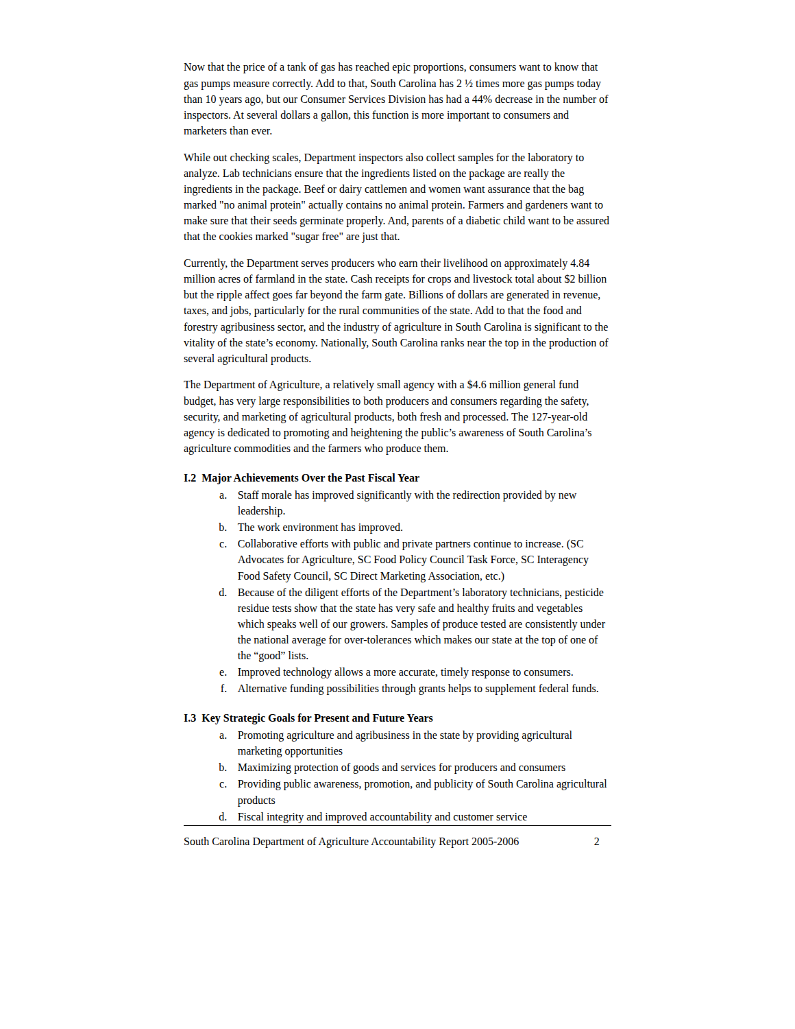Now that the price of a tank of gas has reached epic proportions, consumers want to know that gas pumps measure correctly. Add to that, South Carolina has 2 ½ times more gas pumps today than 10 years ago, but our Consumer Services Division has had a 44% decrease in the number of inspectors. At several dollars a gallon, this function is more important to consumers and marketers than ever.
While out checking scales, Department inspectors also collect samples for the laboratory to analyze. Lab technicians ensure that the ingredients listed on the package are really the ingredients in the package. Beef or dairy cattlemen and women want assurance that the bag marked "no animal protein" actually contains no animal protein. Farmers and gardeners want to make sure that their seeds germinate properly. And, parents of a diabetic child want to be assured that the cookies marked "sugar free" are just that.
Currently, the Department serves producers who earn their livelihood on approximately 4.84 million acres of farmland in the state. Cash receipts for crops and livestock total about $2 billion but the ripple affect goes far beyond the farm gate. Billions of dollars are generated in revenue, taxes, and jobs, particularly for the rural communities of the state. Add to that the food and forestry agribusiness sector, and the industry of agriculture in South Carolina is significant to the vitality of the state’s economy. Nationally, South Carolina ranks near the top in the production of several agricultural products.
The Department of Agriculture, a relatively small agency with a $4.6 million general fund budget, has very large responsibilities to both producers and consumers regarding the safety, security, and marketing of agricultural products, both fresh and processed. The 127-year-old agency is dedicated to promoting and heightening the public’s awareness of South Carolina’s agriculture commodities and the farmers who produce them.
I.2 Major Achievements Over the Past Fiscal Year
Staff morale has improved significantly with the redirection provided by new leadership.
The work environment has improved.
Collaborative efforts with public and private partners continue to increase. (SC Advocates for Agriculture, SC Food Policy Council Task Force, SC Interagency Food Safety Council, SC Direct Marketing Association, etc.)
Because of the diligent efforts of the Department’s laboratory technicians, pesticide residue tests show that the state has very safe and healthy fruits and vegetables which speaks well of our growers. Samples of produce tested are consistently under the national average for over-tolerances which makes our state at the top of one of the “good” lists.
Improved technology allows a more accurate, timely response to consumers.
Alternative funding possibilities through grants helps to supplement federal funds.
I.3 Key Strategic Goals for Present and Future Years
Promoting agriculture and agribusiness in the state by providing agricultural marketing opportunities
Maximizing protection of goods and services for producers and consumers
Providing public awareness, promotion, and publicity of South Carolina agricultural products
Fiscal integrity and improved accountability and customer service
South Carolina Department of Agriculture Accountability Report 2005-2006 2